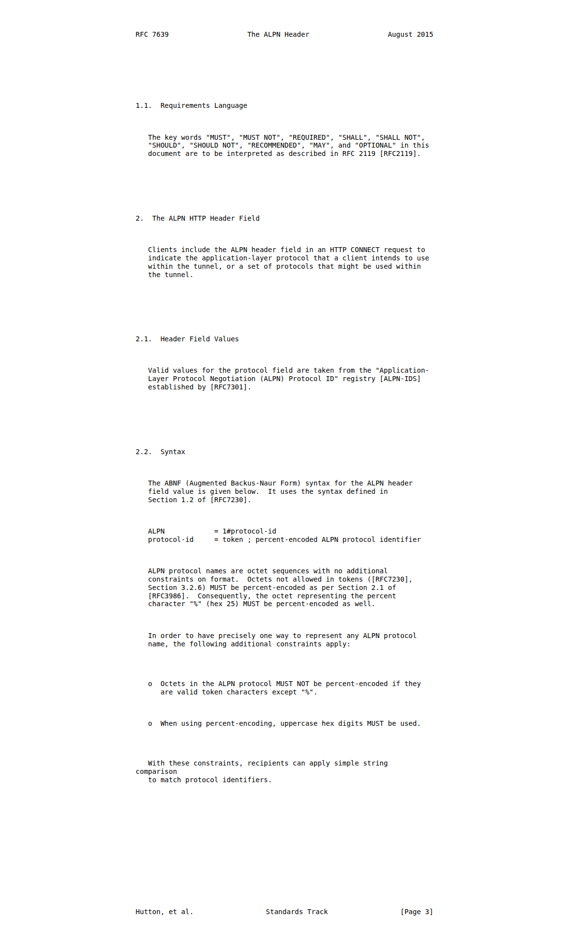RFC 7639 The ALPN Header August 2015
1.1. Requirements Language
The key words "MUST", "MUST NOT", "REQUIRED", "SHALL", "SHALL NOT", "SHOULD", "SHOULD NOT", "RECOMMENDED", "MAY", and "OPTIONAL" in this document are to be interpreted as described in RFC 2119 [RFC2119].
2. The ALPN HTTP Header Field
Clients include the ALPN header field in an HTTP CONNECT request to indicate the application-layer protocol that a client intends to use within the tunnel, or a set of protocols that might be used within the tunnel.
2.1. Header Field Values
Valid values for the protocol field are taken from the "Application- Layer Protocol Negotiation (ALPN) Protocol ID" registry [ALPN-IDS] established by [RFC7301].
2.2. Syntax
The ABNF (Augmented Backus-Naur Form) syntax for the ALPN header field value is given below. It uses the syntax defined in Section 1.2 of [RFC7230].
   ALPN            = 1#protocol-id
   protocol-id     = token ; percent-encoded ALPN protocol identifier
ALPN protocol names are octet sequences with no additional constraints on format. Octets not allowed in tokens ([RFC7230], Section 3.2.6) MUST be percent-encoded as per Section 2.1 of [RFC3986]. Consequently, the octet representing the percent character "%" (hex 25) MUST be percent-encoded as well.
In order to have precisely one way to represent any ALPN protocol name, the following additional constraints apply:
o Octets in the ALPN protocol MUST NOT be percent-encoded if they are valid token characters except "%".
o When using percent-encoding, uppercase hex digits MUST be used.
With these constraints, recipients can apply simple string comparison to match protocol identifiers.
Hutton, et al. Standards Track [Page 3]